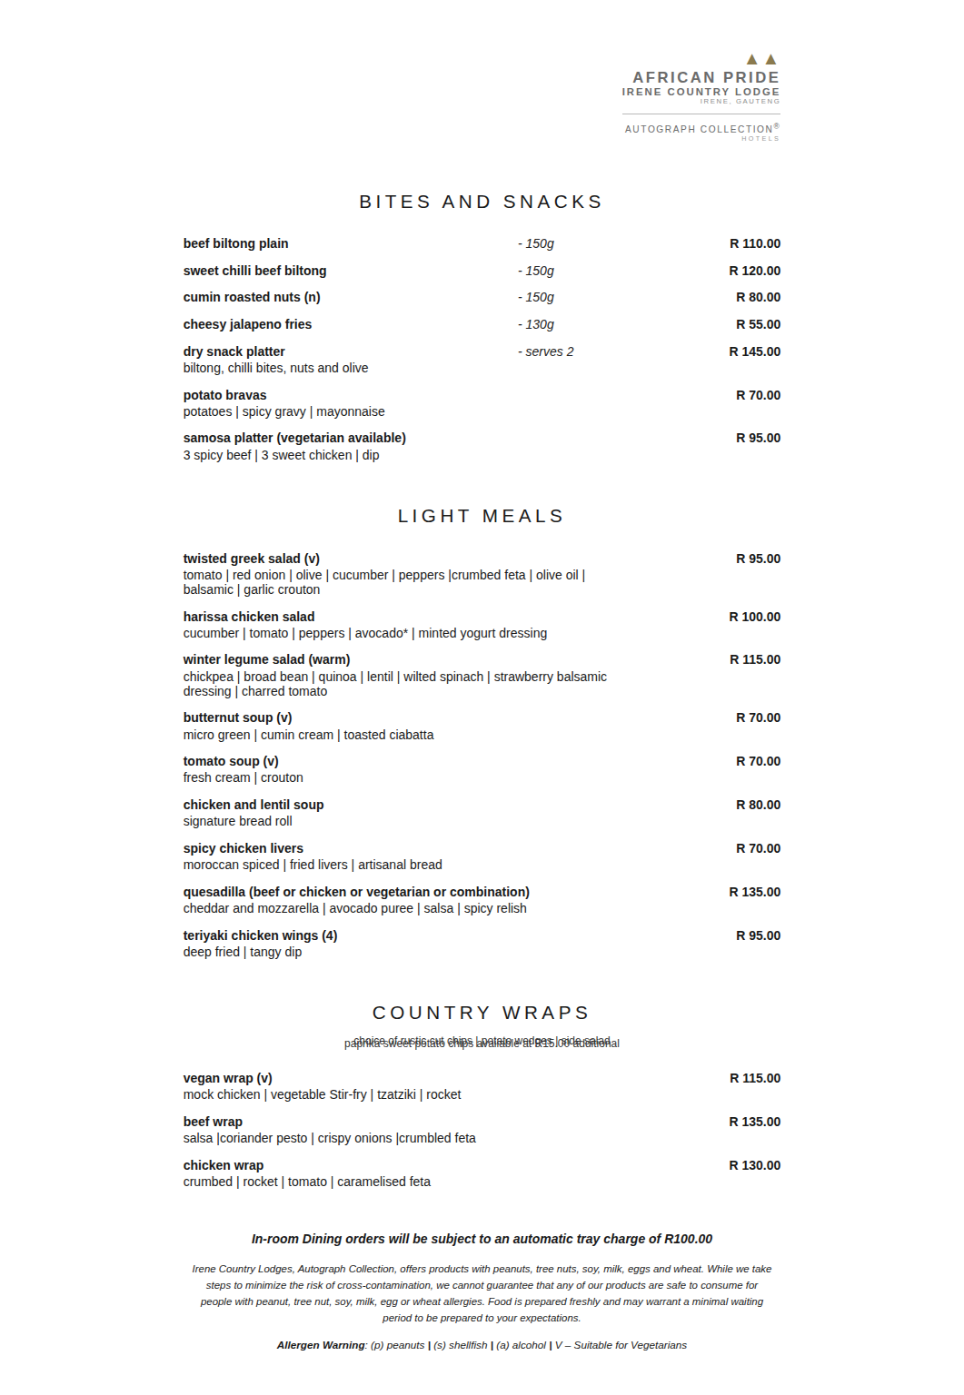▲▲
AFRICAN PRIDE
IRENE COUNTRY LODGE
IRENE, GAUTENG
AUTOGRAPH COLLECTION®
HOTELS
BITES AND SNACKS
| beef biltong plain | - 150g | R 110.00 |
| sweet chilli beef biltong | - 150g | R 120.00 |
| cumin roasted nuts (n) | - 150g | R 80.00 |
| cheesy jalapeno fries | - 130g | R 55.00 |
| dry snack platter biltong, chilli bites, nuts and olive | - serves 2 | R 145.00 |
| potato bravas potatoes / spicy gravy / mayonnaise | | R 70.00 |
| samosa platter (vegetarian available) 3 spicy beef / 3 sweet chicken / dip | | R 95.00 |
LIGHT MEALS
| twisted greek salad (v) tomato / red onion / olive / cucumber / peppers /crumbed feta / olive oil / balsamic / garlic crouton | R 95.00 |
| harissa chicken salad cucumber / tomato / peppers / avocado* / minted yogurt dressing | R 100.00 |
| winter legume salad (warm) chickpea / broad bean / quinoa / lentil / wilted spinach / strawberry balsamic dressing / charred tomato | R 115.00 |
| butternut soup (v) micro green / cumin cream / toasted ciabatta | R 70.00 |
| tomato soup (v) fresh cream / crouton | R 70.00 |
| chicken and lentil soup signature bread roll | R 80.00 |
| spicy chicken livers moroccan spiced / fried livers / artisanal bread | R 70.00 |
| quesadilla (beef or chicken or vegetarian or combination) cheddar and mozzarella / avocado puree / salsa / spicy relish | R 135.00 |
| teriyaki chicken wings (4) deep fried / tangy dip | R 95.00 |
COUNTRY WRAPS
choice of rustic cut chips | potato wedges | side salad
paprika sweet potato chips available at R15.00 additional
| vegan wrap (v) mock chicken / vegetable Stir-fry / tzatziki / rocket | R 115.00 |
| beef wrap salsa /coriander pesto / crispy onions /crumbled feta | R 135.00 |
| chicken wrap crumbed / rocket / tomato / caramelised feta | R 130.00 |
In-room Dining orders will be subject to an automatic tray charge of R100.00
Irene Country Lodges, Autograph Collection, offers products with peanuts, tree nuts, soy, milk, eggs and wheat. While we take steps to minimize the risk of cross-contamination, we cannot guarantee that any of our products are safe to consume for people with peanut, tree nut, soy, milk, egg or wheat allergies. Food is prepared freshly and may warrant a minimal waiting period to be prepared to your expectations.
Allergen Warning: (p) peanuts | (s) shellfish | (a) alcohol | V – Suitable for Vegetarians